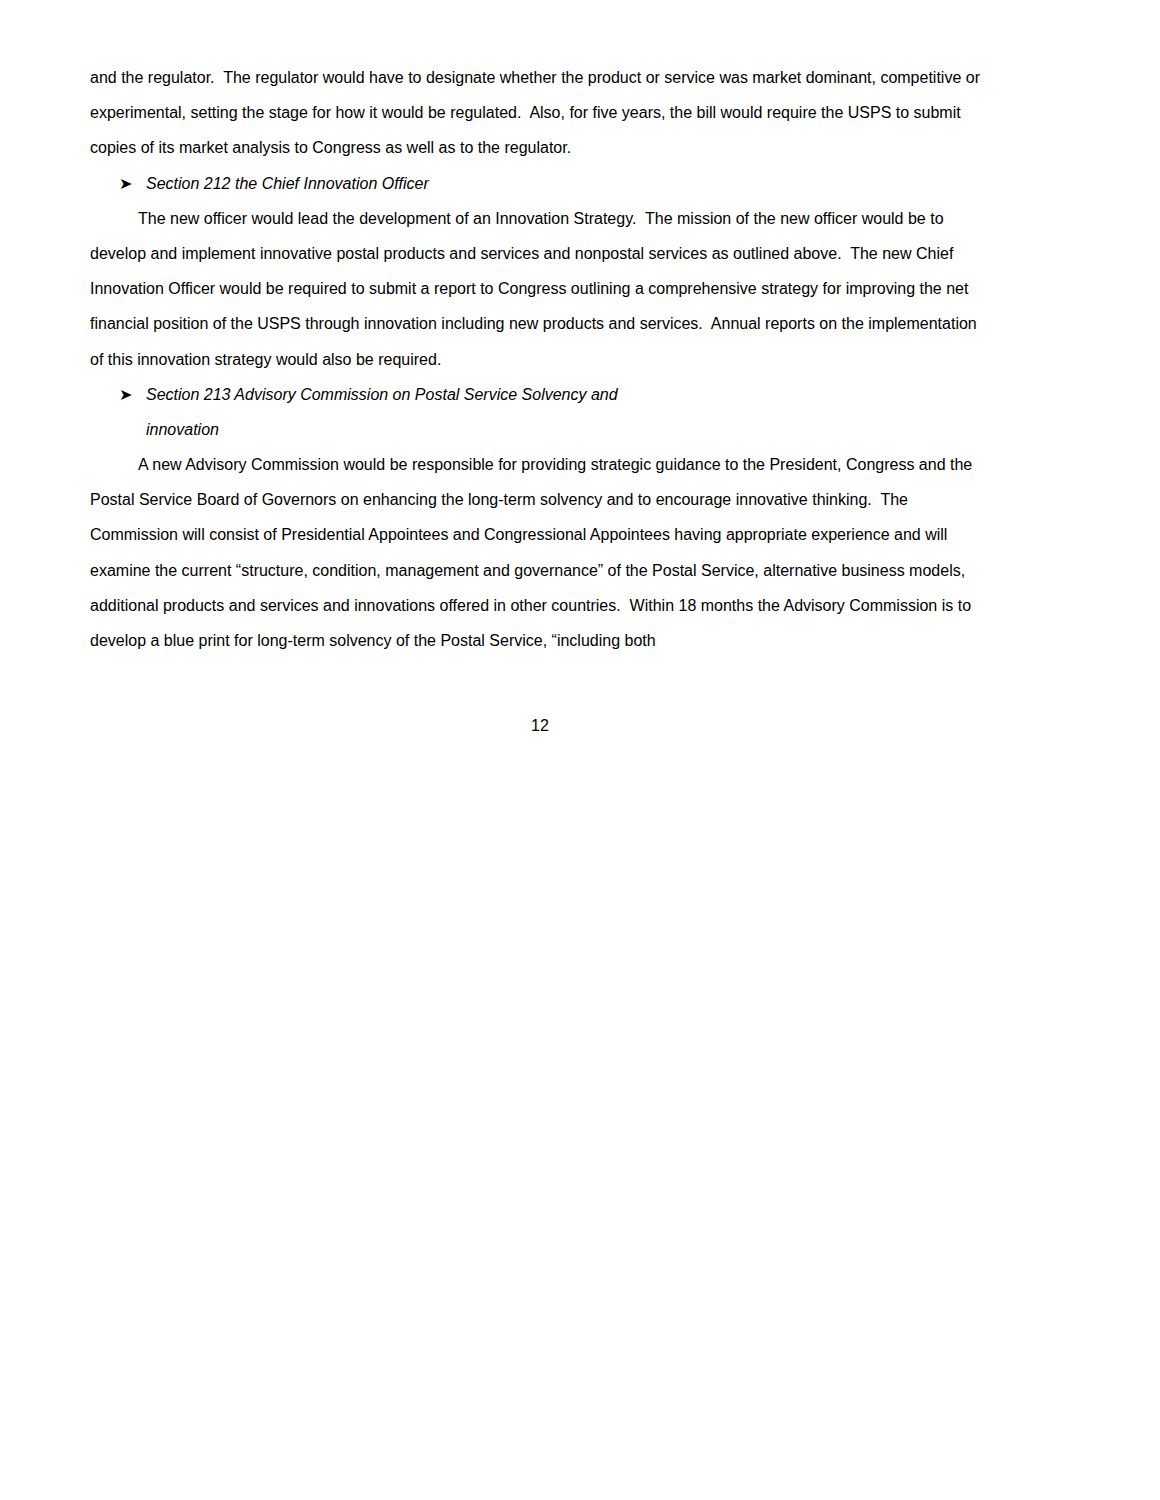and the regulator. The regulator would have to designate whether the product or service was market dominant, competitive or experimental, setting the stage for how it would be regulated. Also, for five years, the bill would require the USPS to submit copies of its market analysis to Congress as well as to the regulator.
Section 212 the Chief Innovation Officer
The new officer would lead the development of an Innovation Strategy. The mission of the new officer would be to develop and implement innovative postal products and services and nonpostal services as outlined above. The new Chief Innovation Officer would be required to submit a report to Congress outlining a comprehensive strategy for improving the net financial position of the USPS through innovation including new products and services. Annual reports on the implementation of this innovation strategy would also be required.
Section 213 Advisory Commission on Postal Service Solvency andinnovation
A new Advisory Commission would be responsible for providing strategic guidance to the President, Congress and the Postal Service Board of Governors on enhancing the long-term solvency and to encourage innovative thinking. The Commission will consist of Presidential Appointees and Congressional Appointees having appropriate experience and will examine the current “structure, condition, management and governance” of the Postal Service, alternative business models, additional products and services and innovations offered in other countries. Within 18 months the Advisory Commission is to develop a blue print for long-term solvency of the Postal Service, “including both
12